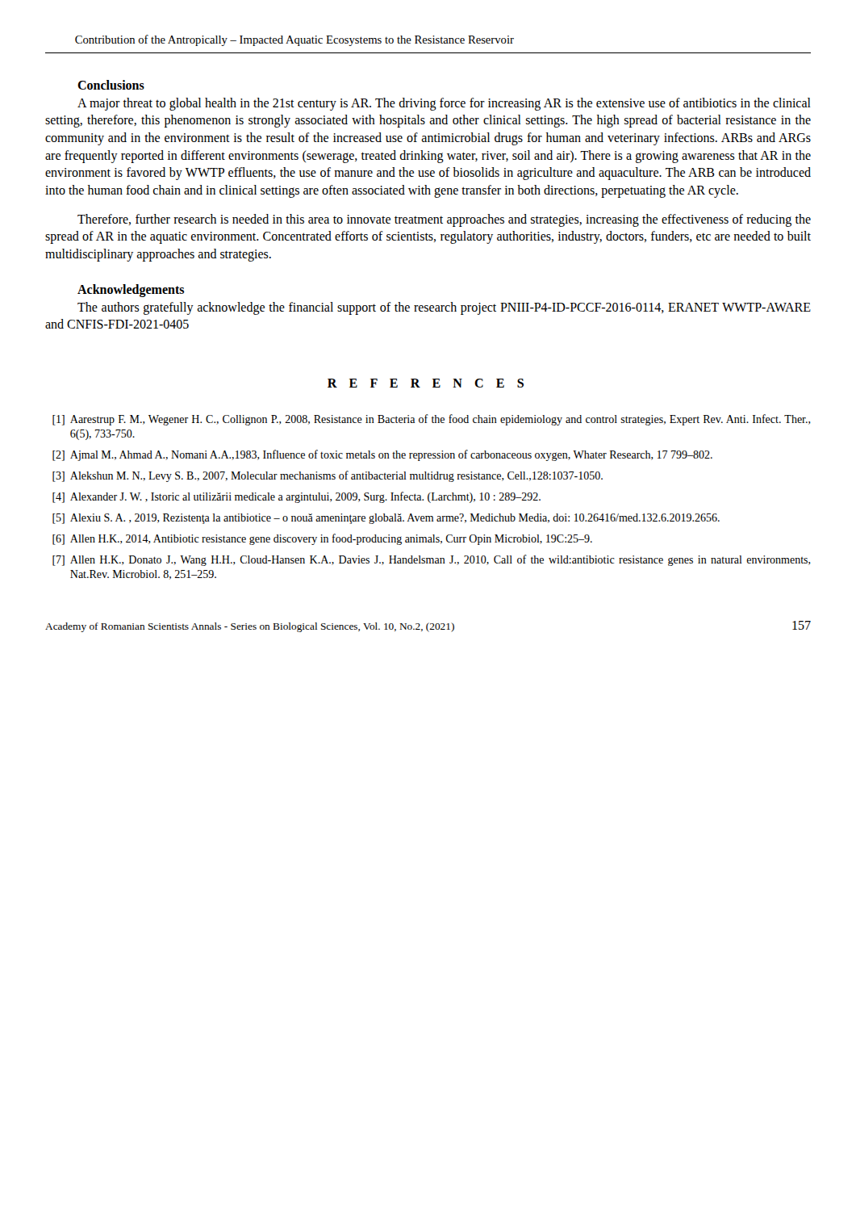Contribution of the Antropically – Impacted Aquatic Ecosystems to the Resistance Reservoir
Conclusions
A major threat to global health in the 21st century is AR. The driving force for increasing AR is the extensive use of antibiotics in the clinical setting, therefore, this phenomenon is strongly associated with hospitals and other clinical settings. The high spread of bacterial resistance in the community and in the environment is the result of the increased use of antimicrobial drugs for human and veterinary infections. ARBs and ARGs are frequently reported in different environments (sewerage, treated drinking water, river, soil and air). There is a growing awareness that AR in the environment is favored by WWTP effluents, the use of manure and the use of biosolids in agriculture and aquaculture. The ARB can be introduced into the human food chain and in clinical settings are often associated with gene transfer in both directions, perpetuating the AR cycle.
Therefore, further research is needed in this area to innovate treatment approaches and strategies, increasing the effectiveness of reducing the spread of AR in the aquatic environment. Concentrated efforts of scientists, regulatory authorities, industry, doctors, funders, etc are needed to built multidisciplinary approaches and strategies.
Acknowledgements
The authors gratefully acknowledge the financial support of the research project PNIII-P4-ID-PCCF-2016-0114, ERANET WWTP-AWARE and CNFIS-FDI-2021-0405
R E F E R E N C E S
[1] Aarestrup F. M., Wegener H. C., Collignon P., 2008, Resistance in Bacteria of the food chain epidemiology and control strategies, Expert Rev. Anti. Infect. Ther., 6(5), 733-750.
[2] Ajmal M., Ahmad A., Nomani A.A.,1983, Influence of toxic metals on the repression of carbonaceous oxygen, Whater Research, 17 799–802.
[3] Alekshun M. N., Levy S. B., 2007, Molecular mechanisms of antibacterial multidrug resistance, Cell.,128:1037-1050.
[4] Alexander J. W. , Istoric al utilizării medicale a argintului, 2009, Surg. Infecta. (Larchmt), 10 : 289–292.
[5] Alexiu S. A. , 2019, Rezistenţa la antibiotice – o nouă ameninţare globală. Avem arme?, Medichub Media, doi: 10.26416/med.132.6.2019.2656.
[6] Allen H.K., 2014, Antibiotic resistance gene discovery in food-producing animals, Curr Opin Microbiol, 19C:25–9.
[7] Allen H.K., Donato J., Wang H.H., Cloud-Hansen K.A., Davies J., Handelsman J., 2010, Call of the wild:antibiotic resistance genes in natural environments, Nat.Rev. Microbiol. 8, 251–259.
Academy of Romanian Scientists Annals - Series on Biological Sciences, Vol. 10, No.2, (2021) 157